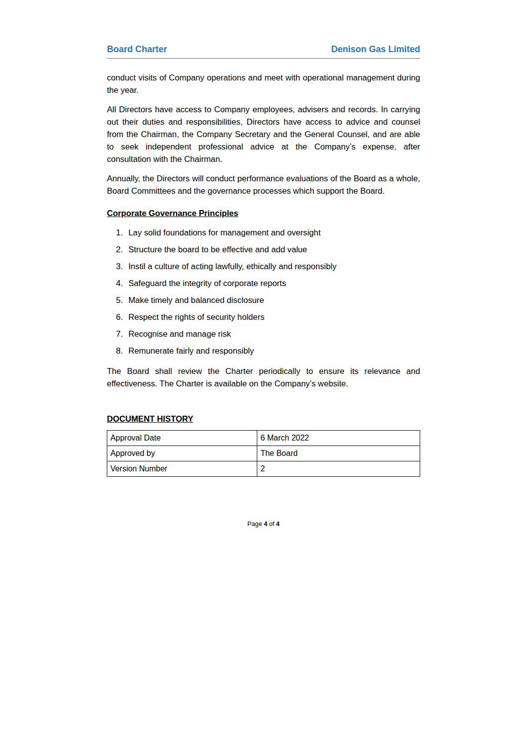Board Charter Denison Gas Limited
conduct visits of Company operations and meet with operational management during the year.
All Directors have access to Company employees, advisers and records. In carrying out their duties and responsibilities, Directors have access to advice and counsel from the Chairman, the Company Secretary and the General Counsel, and are able to seek independent professional advice at the Company’s expense, after consultation with the Chairman.
Annually, the Directors will conduct performance evaluations of the Board as a whole, Board Committees and the governance processes which support the Board.
Corporate Governance Principles
Lay solid foundations for management and oversight
Structure the board to be effective and add value
Instil a culture of acting lawfully, ethically and responsibly
Safeguard the integrity of corporate reports
Make timely and balanced disclosure
Respect the rights of security holders
Recognise and manage risk
Remunerate fairly and responsibly
The Board shall review the Charter periodically to ensure its relevance and effectiveness. The Charter is available on the Company’s website.
DOCUMENT HISTORY
| Approval Date | 6 March 2022 |
| Approved by | The Board |
| Version Number | 2 |
Page 4 of 4